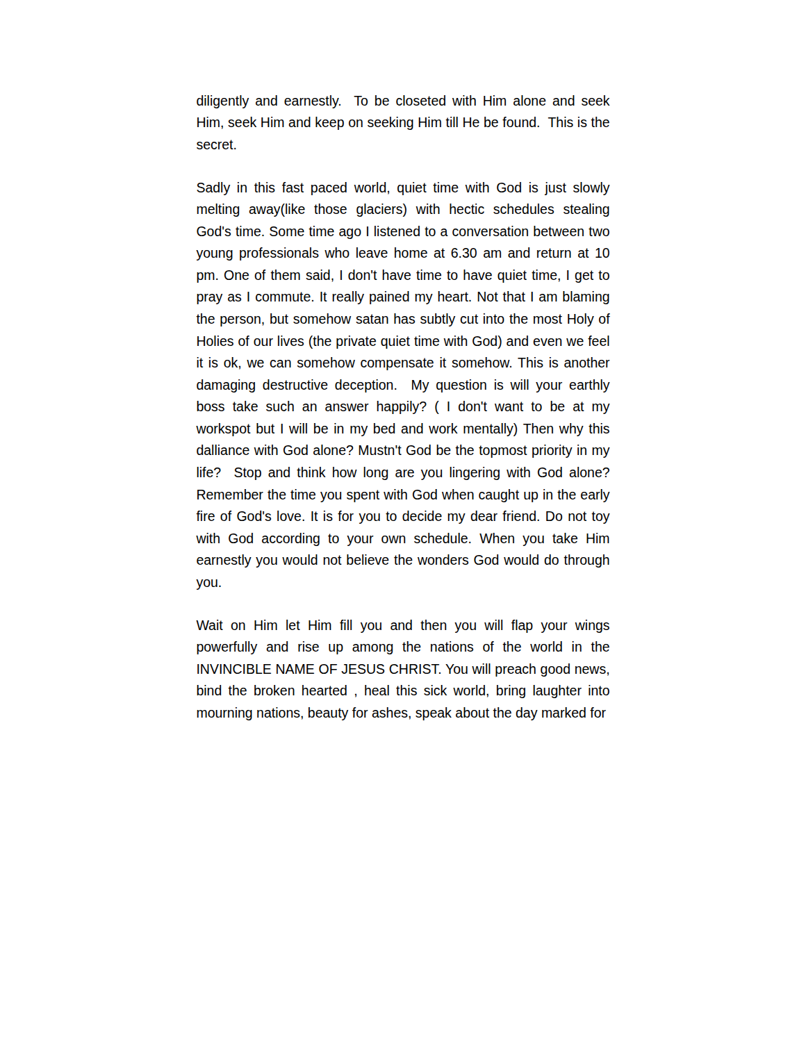diligently and earnestly. To be closeted with Him alone and seek Him, seek Him and keep on seeking Him till He be found. This is the secret.
Sadly in this fast paced world, quiet time with God is just slowly melting away(like those glaciers) with hectic schedules stealing God's time. Some time ago I listened to a conversation between two young professionals who leave home at 6.30 am and return at 10 pm. One of them said, I don't have time to have quiet time, I get to pray as I commute. It really pained my heart. Not that I am blaming the person, but somehow satan has subtly cut into the most Holy of Holies of our lives (the private quiet time with God) and even we feel it is ok, we can somehow compensate it somehow. This is another damaging destructive deception. My question is will your earthly boss take such an answer happily? ( I don't want to be at my workspot but I will be in my bed and work mentally) Then why this dalliance with God alone? Mustn't God be the topmost priority in my life? Stop and think how long are you lingering with God alone? Remember the time you spent with God when caught up in the early fire of God's love. It is for you to decide my dear friend. Do not toy with God according to your own schedule. When you take Him earnestly you would not believe the wonders God would do through you.
Wait on Him let Him fill you and then you will flap your wings powerfully and rise up among the nations of the world in the INVINCIBLE NAME OF JESUS CHRIST. You will preach good news, bind the broken hearted , heal this sick world, bring laughter into mourning nations, beauty for ashes, speak about the day marked for